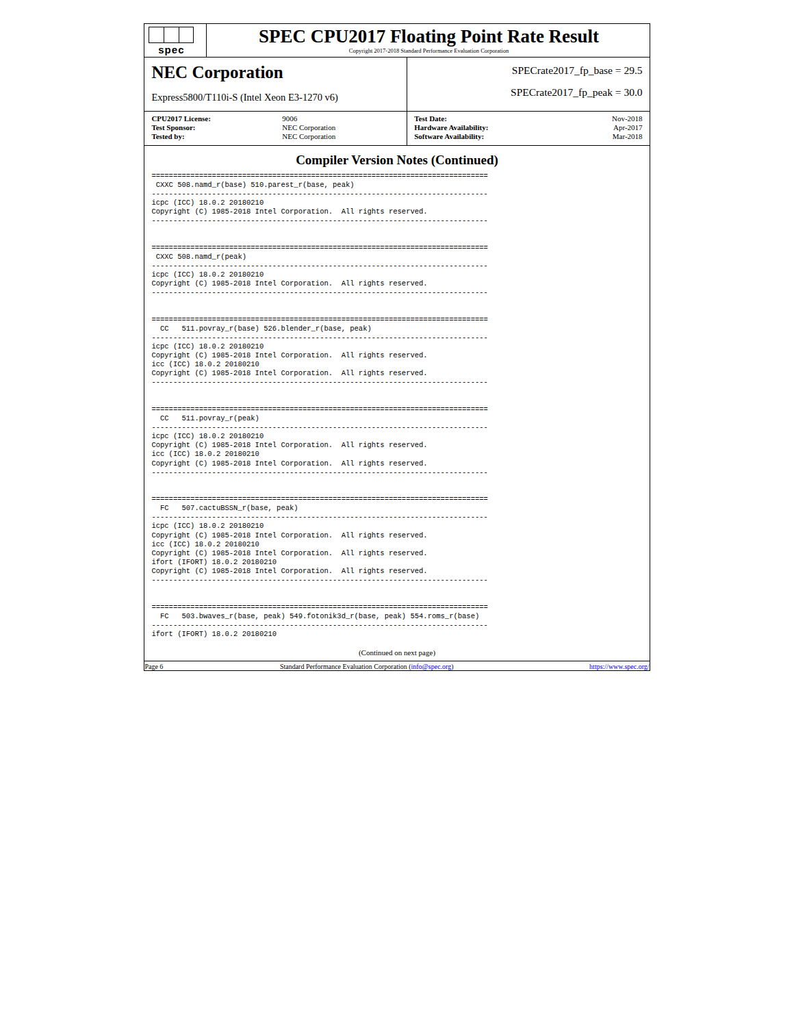spec
SPEC CPU2017 Floating Point Rate Result
Copyright 2017-2018 Standard Performance Evaluation Corporation
NEC Corporation
Express5800/T110i-S (Intel Xeon E3-1270 v6)
SPECrate2017_fp_base = 29.5
SPECrate2017_fp_peak = 30.0
| CPU2017 License: | 9006 |
| Test Sponsor: | NEC Corporation |
| Tested by: | NEC Corporation |
| Test Date: | Nov-2018 |
| Hardware Availability: | Apr-2017 |
| Software Availability: | Mar-2018 |
Compiler Version Notes (Continued)
==============================================================================
 CXXC 508.namd_r(base) 510.parest_r(base, peak)
------------------------------------------------------------------------------
icpc (ICC) 18.0.2 20180210
Copyright (C) 1985-2018 Intel Corporation.  All rights reserved.
------------------------------------------------------------------------------


==============================================================================
 CXXC 508.namd_r(peak)
------------------------------------------------------------------------------
icpc (ICC) 18.0.2 20180210
Copyright (C) 1985-2018 Intel Corporation.  All rights reserved.
------------------------------------------------------------------------------


==============================================================================
  CC   511.povray_r(base) 526.blender_r(base, peak)
------------------------------------------------------------------------------
icpc (ICC) 18.0.2 20180210
Copyright (C) 1985-2018 Intel Corporation.  All rights reserved.
icc (ICC) 18.0.2 20180210
Copyright (C) 1985-2018 Intel Corporation.  All rights reserved.
------------------------------------------------------------------------------


==============================================================================
  CC   511.povray_r(peak)
------------------------------------------------------------------------------
icpc (ICC) 18.0.2 20180210
Copyright (C) 1985-2018 Intel Corporation.  All rights reserved.
icc (ICC) 18.0.2 20180210
Copyright (C) 1985-2018 Intel Corporation.  All rights reserved.
------------------------------------------------------------------------------


==============================================================================
  FC   507.cactuBSSN_r(base, peak)
------------------------------------------------------------------------------
icpc (ICC) 18.0.2 20180210
Copyright (C) 1985-2018 Intel Corporation.  All rights reserved.
icc (ICC) 18.0.2 20180210
Copyright (C) 1985-2018 Intel Corporation.  All rights reserved.
ifort (IFORT) 18.0.2 20180210
Copyright (C) 1985-2018 Intel Corporation.  All rights reserved.
------------------------------------------------------------------------------


==============================================================================
  FC   503.bwaves_r(base, peak) 549.fotonik3d_r(base, peak) 554.roms_r(base)
------------------------------------------------------------------------------
ifort (IFORT) 18.0.2 20180210
(Continued on next page)
Page 6
Standard Performance Evaluation Corporation (info@spec.org)
https://www.spec.org/